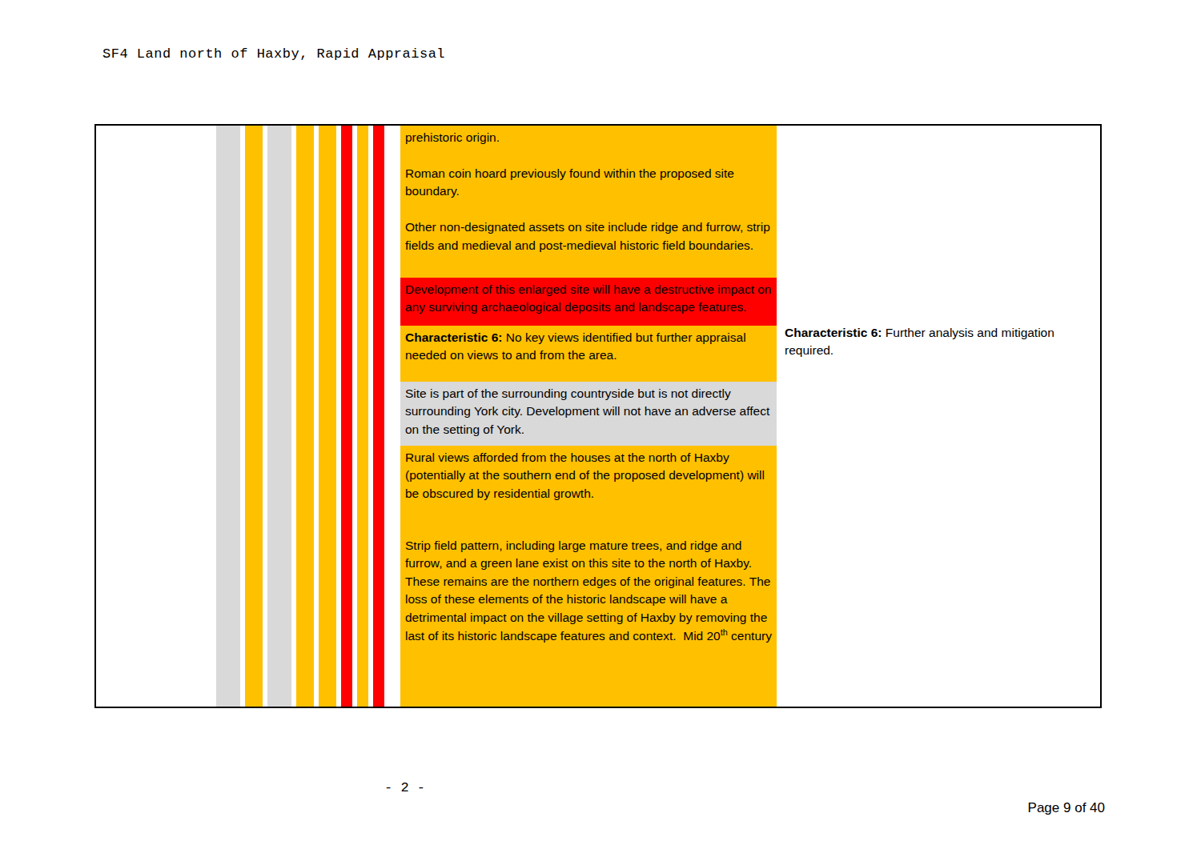SF4 Land north of Haxby, Rapid Appraisal
prehistoric origin.
Roman coin hoard previously found within the proposed site boundary.
Other non-designated assets on site include ridge and furrow, strip fields and medieval and post-medieval historic field boundaries.
Development of this enlarged site will have a destructive impact on any surviving archaeological deposits and landscape features.
Characteristic 6: No key views identified but further appraisal needed on views to and from the area.
Site is part of the surrounding countryside but is not directly surrounding York city. Development will not have an adverse affect on the setting of York.
Rural views afforded from the houses at the north of Haxby (potentially at the southern end of the proposed development) will be obscured by residential growth.
Strip field pattern, including large mature trees, and ridge and furrow, and a green lane exist on this site to the north of Haxby. These remains are the northern edges of the original features. The loss of these elements of the historic landscape will have a detrimental impact on the village setting of Haxby by removing the last of its historic landscape features and context. Mid 20th century
Characteristic 6: Further analysis and mitigation required.
- 2 -
Page 9 of 40